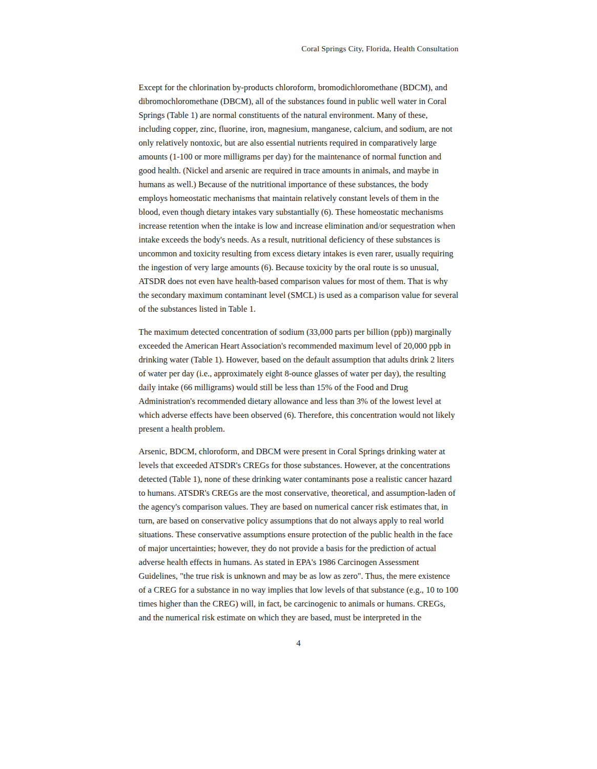Coral Springs City, Florida, Health Consultation
Except for the chlorination by-products chloroform, bromodichloromethane (BDCM), and dibromochloromethane (DBCM), all of the substances found in public well water in Coral Springs (Table 1) are normal constituents of the natural environment. Many of these, including copper, zinc, fluorine, iron, magnesium, manganese, calcium, and sodium, are not only relatively nontoxic, but are also essential nutrients required in comparatively large amounts (1-100 or more milligrams per day) for the maintenance of normal function and good health. (Nickel and arsenic are required in trace amounts in animals, and maybe in humans as well.) Because of the nutritional importance of these substances, the body employs homeostatic mechanisms that maintain relatively constant levels of them in the blood, even though dietary intakes vary substantially (6). These homeostatic mechanisms increase retention when the intake is low and increase elimination and/or sequestration when intake exceeds the body's needs. As a result, nutritional deficiency of these substances is uncommon and toxicity resulting from excess dietary intakes is even rarer, usually requiring the ingestion of very large amounts (6). Because toxicity by the oral route is so unusual, ATSDR does not even have health-based comparison values for most of them. That is why the secondary maximum contaminant level (SMCL) is used as a comparison value for several of the substances listed in Table 1.
The maximum detected concentration of sodium (33,000 parts per billion (ppb)) marginally exceeded the American Heart Association's recommended maximum level of 20,000 ppb in drinking water (Table 1). However, based on the default assumption that adults drink 2 liters of water per day (i.e., approximately eight 8-ounce glasses of water per day), the resulting daily intake (66 milligrams) would still be less than 15% of the Food and Drug Administration's recommended dietary allowance and less than 3% of the lowest level at which adverse effects have been observed (6). Therefore, this concentration would not likely present a health problem.
Arsenic, BDCM, chloroform, and DBCM were present in Coral Springs drinking water at levels that exceeded ATSDR's CREGs for those substances. However, at the concentrations detected (Table 1), none of these drinking water contaminants pose a realistic cancer hazard to humans. ATSDR's CREGs are the most conservative, theoretical, and assumption-laden of the agency's comparison values. They are based on numerical cancer risk estimates that, in turn, are based on conservative policy assumptions that do not always apply to real world situations. These conservative assumptions ensure protection of the public health in the face of major uncertainties; however, they do not provide a basis for the prediction of actual adverse health effects in humans. As stated in EPA's 1986 Carcinogen Assessment Guidelines, "the true risk is unknown and may be as low as zero". Thus, the mere existence of a CREG for a substance in no way implies that low levels of that substance (e.g., 10 to 100 times higher than the CREG) will, in fact, be carcinogenic to animals or humans. CREGs, and the numerical risk estimate on which they are based, must be interpreted in the
4